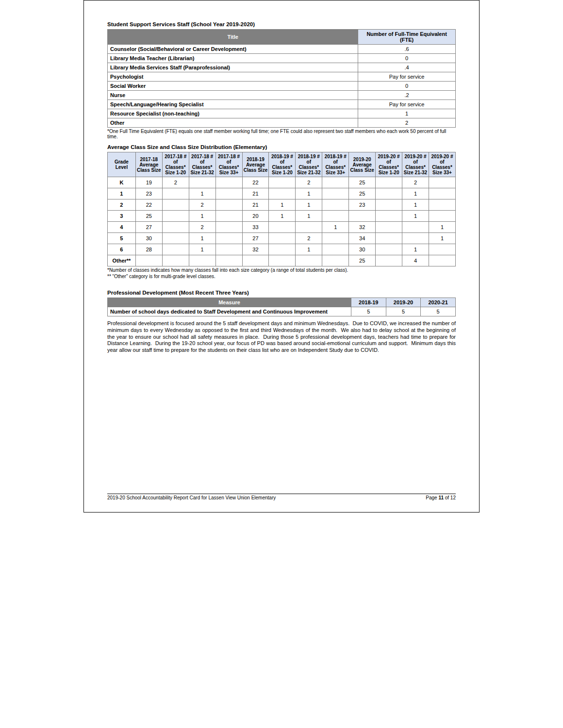Student Support Services Staff (School Year 2019-2020)
| Title | Number of Full-Time Equivalent (FTE) |
| --- | --- |
| Counselor (Social/Behavioral or Career Development) | .6 |
| Library Media Teacher (Librarian) | 0 |
| Library Media Services Staff (Paraprofessional) | .4 |
| Psychologist | Pay for service |
| Social Worker | 0 |
| Nurse | .2 |
| Speech/Language/Hearing Specialist | Pay for service |
| Resource Specialist (non-teaching) | 1 |
| Other | 2 |
*One Full Time Equivalent (FTE) equals one staff member working full time; one FTE could also represent two staff members who each work 50 percent of full time.
Average Class Size and Class Size Distribution (Elementary)
| Grade Level | 2017-18 Average Class Size | 2017-18 # of Classes* Size 1-20 | 2017-18 # of Classes* Size 21-32 | 2017-18 # of Classes* Size 33+ | 2018-19 Average Class Size | 2018-19 # of Classes* Size 1-20 | 2018-19 # of Classes* Size 21-32 | 2018-19 # of Classes* Size 33+ | 2019-20 Average Class Size | 2019-20 # of Classes* Size 1-20 | 2019-20 # of Classes* Size 21-32 | 2019-20 # of Classes* Size 33+ |
| --- | --- | --- | --- | --- | --- | --- | --- | --- | --- | --- | --- | --- |
| K | 19 | 2 | | | 22 | | 2 | | 25 | | 2 | |
| 1 | 23 | | 1 | | 21 | | 1 | | 25 | | 1 | |
| 2 | 22 | | 2 | | 21 | 1 | 1 | | 23 | | 1 | |
| 3 | 25 | | 1 | | 20 | 1 | 1 | | | | 1 | |
| 4 | 27 | | 2 | | 33 | | | 1 | 32 | | | 1 |
| 5 | 30 | | 1 | | 27 | | 2 | | 34 | | | 1 |
| 6 | 28 | | 1 | | 32 | | 1 | | 30 | | 1 | |
| Other** | | | | | | | | | 25 | | 4 | |
*Number of classes indicates how many classes fall into each size category (a range of total students per class).
** “Other” category is for multi-grade level classes.
Professional Development (Most Recent Three Years)
| Measure | 2018-19 | 2019-20 | 2020-21 |
| --- | --- | --- | --- |
| Number of school days dedicated to Staff Development and Continuous Improvement | 5 | 5 | 5 |
Professional development is focused around the 5 staff development days and minimum Wednesdays. Due to COVID, we increased the number of minimum days to every Wednesday as opposed to the first and third Wednesdays of the month. We also had to delay school at the beginning of the year to ensure our school had all safety measures in place. During those 5 professional development days, teachers had time to prepare for Distance Learning. During the 19-20 school year, our focus of PD was based around social-emotional curriculum and support. Minimum days this year allow our staff time to prepare for the students on their class list who are on Independent Study due to COVID.
2019-20 School Accountability Report Card for Lassen View Union Elementary Page 11 of 12